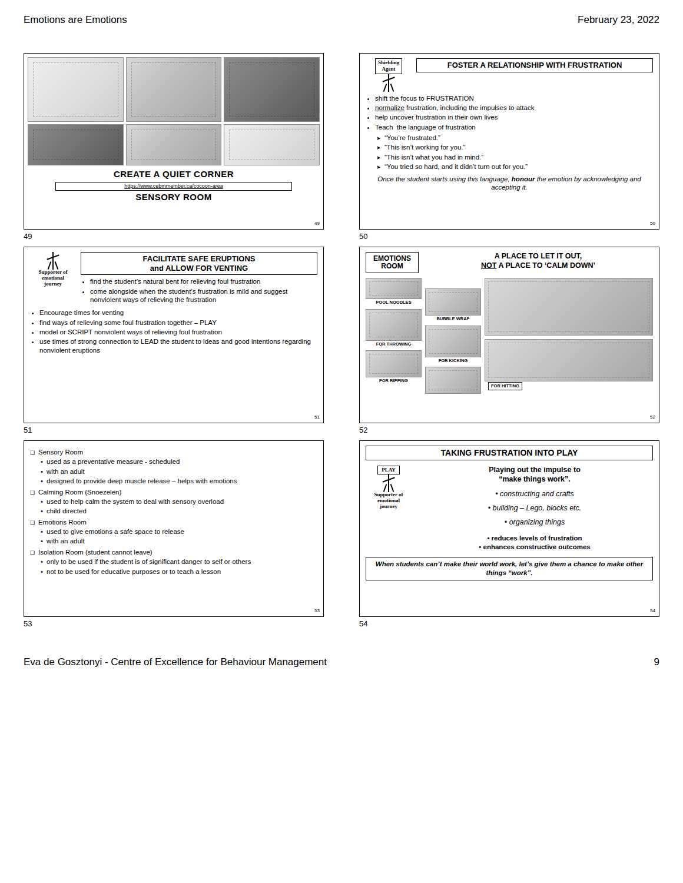Emotions are Emotions
February 23, 2022
CREATE A QUIET CORNER
https://www.cebmmember.ca/cocoon-area
SENSORY ROOM
49
49
Shielding
Agent
FOSTER A RELATIONSHIP WITH FRUSTRATION
shift the focus to FRUSTRATION
normalize frustration, including the impulses to attack
help uncover frustration in their own lives
Teach the language of frustration
“You’re frustrated.”
“This isn’t working for you.”
“This isn’t what you had in mind.”
“You tried so hard, and it didn’t turn out for you.”
Once the student starts using this language, honour the emotion by acknowledging and accepting it.
50
50
Supporter of
emotional
journey
FACILITATE SAFE ERUPTIONS
and ALLOW FOR VENTING
find the student’s natural bent for relieving foul frustration
come alongside when the student’s frustration is mild and suggest nonviolent ways of relieving the frustration
Encourage times for venting
find ways of relieving some foul frustration together – PLAY
model or SCRIPT nonviolent ways of relieving foul frustration
use times of strong connection to LEAD the student to ideas and good intentions regarding nonviolent eruptions
51
51
EMOTIONS
ROOM
A PLACE TO LET IT OUT,
NOT A PLACE TO ‘CALM DOWN’
POOL NOODLES
FOR THROWING
FOR RIPPING
BUBBLE WRAP
FOR KICKING
FOR HITTING
52
52
Sensory Room
used as a preventative measure - scheduled
with an adult
designed to provide deep muscle release – helps with emotions
Calming Room (Snoezelen)
used to help calm the system to deal with sensory overload
child directed
Emotions Room
used to give emotions a safe space to release
with an adult
Isolation Room (student cannot leave)
only to be used if the student is of significant danger to self or others
not to be used for educative purposes or to teach a lesson
53
53
TAKING FRUSTRATION INTO PLAY
PLAY
Supporter of
emotional
journey
Playing out the impulse to
“make things work”.
• constructing and crafts
• building – Lego, blocks etc.
• organizing things
• reduces levels of frustration
• enhances constructive outcomes
When students can’t make their world work, let’s give them a chance to make other things “work”.
54
54
Eva de Gosztonyi - Centre of Excellence for Behaviour Management
9